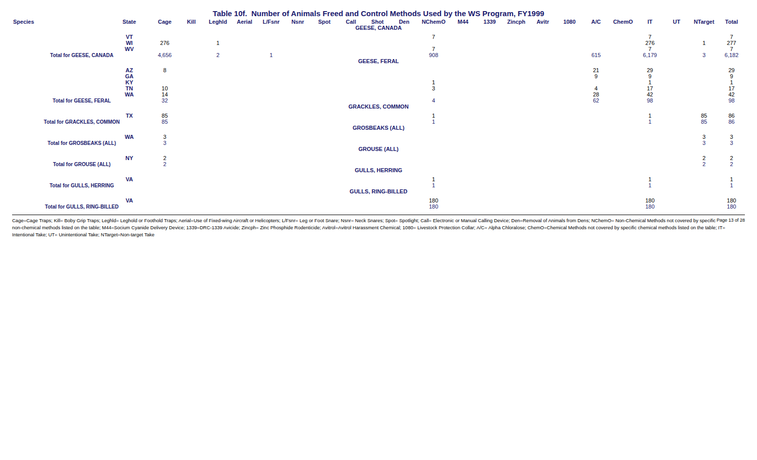Table 10f. Number of Animals Freed and Control Methods Used by the WS Program, FY1999
| Species | State | Cage | Kill | Leghld | Aerial | L/Fsnr | Nsnr | Spot | Call | Shot | Den | NChemO | M44 | 1339 | Zincph | Avitr | 1080 | A/C | ChemO | IT | UT | NTarget | Total |
| --- | --- | --- | --- | --- | --- | --- | --- | --- | --- | --- | --- | --- | --- | --- | --- | --- | --- | --- | --- | --- | --- | --- | --- |
| GEESE, CANADA |
| | VT | | | | | | | | | | | 7 | | | | | | | | 7 | | | 7 |
| | WI | 276 | | 1 | | | | | | | | | | | | | | | | 276 | | 1 | 277 |
| | WV | | | | | | | | | | | 7 | | | | | | | | 7 | | | 7 |
| Total for GEESE, CANADA | 4,656 | | 2 | | 1 | | | | | | 908 | | | | | | 615 | | 6,179 | | 3 | 6,182 |
| GEESE, FERAL |
| | AZ | 8 | | | | | | | | | | | | | | | | 21 | | 29 | | | 29 |
| | GA | | | | | | | | | | | | | | | | | 9 | | 9 | | | 9 |
| | KY | | | | | | | | | | | 1 | | | | | | | | 1 | | | 1 |
| | TN | 10 | | | | | | | | | | 3 | | | | | | 4 | | 17 | | | 17 |
| | WA | 14 | | | | | | | | | | | | | | | | 28 | | 42 | | | 42 |
| Total for GEESE, FERAL | 32 | | | | | | | | | | 4 | | | | | | 62 | | 98 | | | 98 |
| GRACKLES, COMMON |
| | TX | 85 | | | | | | | | | | 1 | | | | | | | | 1 | | 85 | 86 |
| Total for GRACKLES, COMMON | 85 | | | | | | | | | | 1 | | | | | | | | 1 | | 85 | 86 |
| GROSBEAKS (ALL) |
| | WA | 3 | | | | | | | | | | | | | | | | | | | | 3 | 3 |
| Total for GROSBEAKS (ALL) | 3 | | | | | | | | | | | | | | | | | | | | 3 | 3 |
| GROUSE (ALL) |
| | NY | 2 | | | | | | | | | | | | | | | | | | | | 2 | 2 |
| Total for GROUSE (ALL) | 2 | | | | | | | | | | | | | | | | | | | | 2 | 2 |
| GULLS, HERRING |
| | VA | | | | | | | | | | | 1 | | | | | | | | 1 | | | 1 |
| Total for GULLS, HERRING | | | | | | | | | | | 1 | | | | | | | | 1 | | | 1 |
| GULLS, RING-BILLED |
| | VA | | | | | | | | | | | 180 | | | | | | | | 180 | | | 180 |
| Total for GULLS, RING-BILLED | | | | | | | | | | | 180 | | | | | | | | 180 | | | 180 |
Page 13 of 28 Cage=Cage Traps; Kill= Boby Grip Traps; Leghld= Leghold or Foothold Traps; Aerial=Use of Fixed-wing Aircraft or Helicopters; L/Fsnr= Leg or Foot Snare; Nsnr= Neck Snares; Spot= Spotlight; Call= Electronic or Manual Calling Device; Den=Removal of Animals from Dens; NChemO= Non-Chemical Methods not covered by specific non-chemical methods listed on the table; M44=Socium Cyanide Delivery Device; 1339=DRC-1339 Avicide; Zincph= Zinc Phosphide Rodenticide; Avitrol=Avitrol Harassment Chemical; 1080= Livestock Protection Collar; A/C= Alpha Chloralose; ChemO=Chemical Methods not covered by specific chemical methods listed on the table; IT= Intentional Take; UT= Unintentional Take; NTarget=Non-target Take